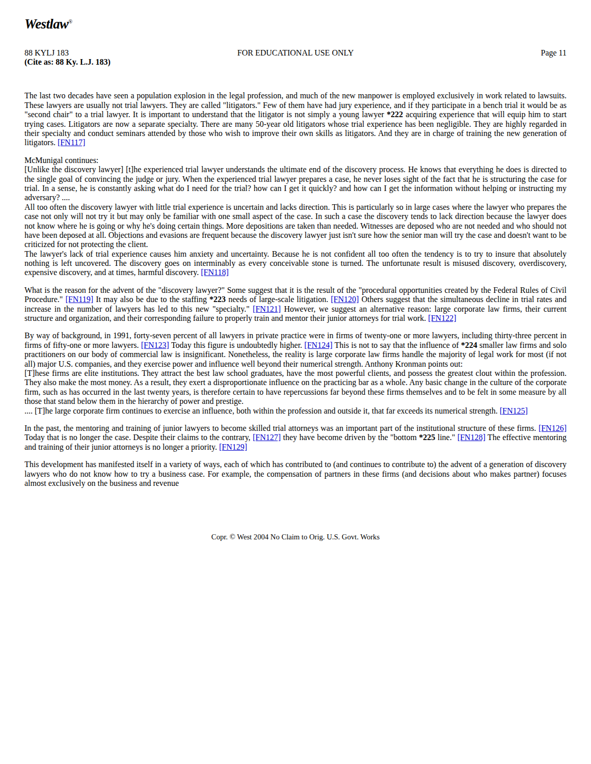Westlaw®
| 88 KYLJ 183 | FOR EDUCATIONAL USE ONLY | Page 11 |
| (Cite as: 88 Ky. L.J. 183) | | |
The last two decades have seen a population explosion in the legal profession, and much of the new manpower is employed exclusively in work related to lawsuits. These lawyers are usually not trial lawyers. They are called "litigators." Few of them have had jury experience, and if they participate in a bench trial it would be as "second chair" to a trial lawyer. It is important to understand that the litigator is not simply a young lawyer *222 acquiring experience that will equip him to start trying cases. Litigators are now a separate specialty. There are many 50-year old litigators whose trial experience has been negligible. They are highly regarded in their specialty and conduct seminars attended by those who wish to improve their own skills as litigators. And they are in charge of training the new generation of litigators. [FN117]
McMunigal continues:
[Unlike the discovery lawyer] [t]he experienced trial lawyer understands the ultimate end of the discovery process. He knows that everything he does is directed to the single goal of convincing the judge or jury. When the experienced trial lawyer prepares a case, he never loses sight of the fact that he is structuring the case for trial. In a sense, he is constantly asking what do I need for the trial? how can I get it quickly? and how can I get the information without helping or instructing my adversary? ....
All too often the discovery lawyer with little trial experience is uncertain and lacks direction. This is particularly so in large cases where the lawyer who prepares the case not only will not try it but may only be familiar with one small aspect of the case. In such a case the discovery tends to lack direction because the lawyer does not know where he is going or why he's doing certain things. More depositions are taken than needed. Witnesses are deposed who are not needed and who should not have been deposed at all. Objections and evasions are frequent because the discovery lawyer just isn't sure how the senior man will try the case and doesn't want to be criticized for not protecting the client.
The lawyer's lack of trial experience causes him anxiety and uncertainty. Because he is not confident all too often the tendency is to try to insure that absolutely nothing is left uncovered. The discovery goes on interminably as every conceivable stone is turned. The unfortunate result is misused discovery, overdiscovery, expensive discovery, and at times, harmful discovery. [FN118]
What is the reason for the advent of the "discovery lawyer?" Some suggest that it is the result of the "procedural opportunities created by the Federal Rules of Civil Procedure." [FN119] It may also be due to the staffing *223 needs of large-scale litigation. [FN120] Others suggest that the simultaneous decline in trial rates and increase in the number of lawyers has led to this new "specialty." [FN121] However, we suggest an alternative reason: large corporate law firms, their current structure and organization, and their corresponding failure to properly train and mentor their junior attorneys for trial work. [FN122]
By way of background, in 1991, forty-seven percent of all lawyers in private practice were in firms of twenty-one or more lawyers, including thirty-three percent in firms of fifty-one or more lawyers. [FN123] Today this figure is undoubtedly higher. [FN124] This is not to say that the influence of *224 smaller law firms and solo practitioners on our body of commercial law is insignificant. Nonetheless, the reality is large corporate law firms handle the majority of legal work for most (if not all) major U.S. companies, and they exercise power and influence well beyond their numerical strength. Anthony Kronman points out:
[T]hese firms are elite institutions. They attract the best law school graduates, have the most powerful clients, and possess the greatest clout within the profession. They also make the most money. As a result, they exert a disproportionate influence on the practicing bar as a whole. Any basic change in the culture of the corporate firm, such as has occurred in the last twenty years, is therefore certain to have repercussions far beyond these firms themselves and to be felt in some measure by all those that stand below them in the hierarchy of power and prestige.
.... [T]he large corporate firm continues to exercise an influence, both within the profession and outside it, that far exceeds its numerical strength. [FN125]
In the past, the mentoring and training of junior lawyers to become skilled trial attorneys was an important part of the institutional structure of these firms. [FN126] Today that is no longer the case. Despite their claims to the contrary, [FN127] they have become driven by the "bottom *225 line." [FN128] The effective mentoring and training of their junior attorneys is no longer a priority. [FN129]
This development has manifested itself in a variety of ways, each of which has contributed to (and continues to contribute to) the advent of a generation of discovery lawyers who do not know how to try a business case. For example, the compensation of partners in these firms (and decisions about who makes partner) focuses almost exclusively on the business and revenue
Copr. © West 2004 No Claim to Orig. U.S. Govt. Works